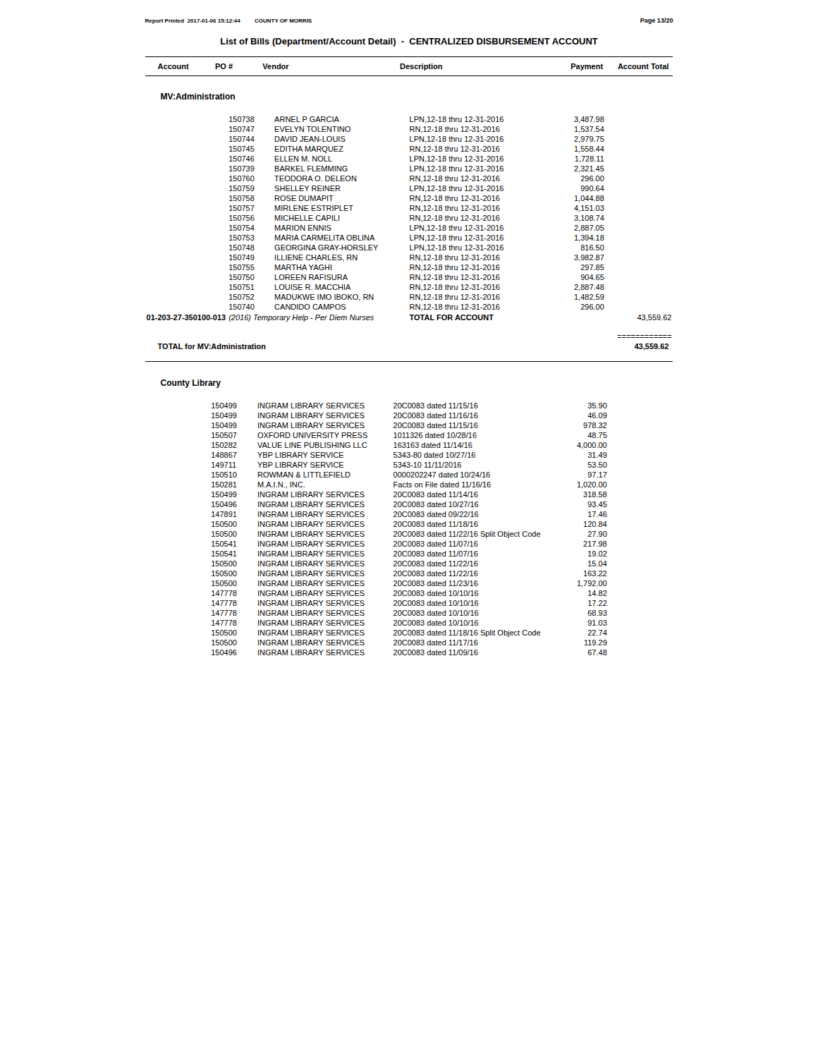Report Printed 2017-01-06 15:12:44 COUNTY OF MORRIS
Page 13/20
List of Bills (Department/Account Detail) - CENTRALIZED DISBURSEMENT ACCOUNT
| Account | PO # | Vendor | Description | Payment | Account Total |
MV:Administration
| | 150738 | ARNEL P GARCIA | LPN,12-18 thru 12-31-2016 | 3,487.98 | |
| | 150747 | EVELYN TOLENTINO | RN,12-18 thru 12-31-2016 | 1,537.54 | |
| | 150744 | DAVID JEAN-LOUIS | LPN,12-18 thru 12-31-2016 | 2,979.75 | |
| | 150745 | EDITHA MARQUEZ | RN,12-18 thru 12-31-2016 | 1,558.44 | |
| | 150746 | ELLEN M. NOLL | LPN,12-18 thru 12-31-2016 | 1,728.11 | |
| | 150739 | BARKEL FLEMMING | LPN,12-18 thru 12-31-2016 | 2,321.45 | |
| | 150760 | TEODORA O. DELEON | RN,12-18 thru 12-31-2016 | 296.00 | |
| | 150759 | SHELLEY REINER | LPN,12-18 thru 12-31-2016 | 990.64 | |
| | 150758 | ROSE DUMAPIT | RN,12-18 thru 12-31-2016 | 1,044.88 | |
| | 150757 | MIRLENE ESTRIPLET | RN,12-18 thru 12-31-2016 | 4,151.03 | |
| | 150756 | MICHELLE CAPILI | RN,12-18 thru 12-31-2016 | 3,108.74 | |
| | 150754 | MARION ENNIS | LPN,12-18 thru 12-31-2016 | 2,887.05 | |
| | 150753 | MARIA CARMELITA OBLINA | LPN,12-18 thru 12-31-2016 | 1,394.18 | |
| | 150748 | GEORGINA GRAY-HORSLEY | LPN,12-18 thru 12-31-2016 | 816.50 | |
| | 150749 | ILLIENE CHARLES, RN | RN,12-18 thru 12-31-2016 | 3,982.87 | |
| | 150755 | MARTHA YAGHI | RN,12-18 thru 12-31-2016 | 297.85 | |
| | 150750 | LOREEN RAFISURA | RN,12-18 thru 12-31-2016 | 904.65 | |
| | 150751 | LOUISE R. MACCHIA | RN,12-18 thru 12-31-2016 | 2,887.48 | |
| | 150752 | MADUKWE IMO IBOKO, RN | RN,12-18 thru 12-31-2016 | 1,482.59 | |
| | 150740 | CANDIDO CAMPOS | RN,12-18 thru 12-31-2016 | 296.00 | |
| 01-203-27-350100-013 | (2016) Temporary Help - Per Diem Nurses | TOTAL FOR ACCOUNT | | 43,559.62 |
| | ============ |
| TOTAL for MV:Administration | | | 43,559.62 |
County Library
| | 150499 | INGRAM LIBRARY SERVICES | 20C0083 dated 11/15/16 | 35.90 | |
| | 150499 | INGRAM LIBRARY SERVICES | 20C0083 dated 11/16/16 | 46.09 | |
| | 150499 | INGRAM LIBRARY SERVICES | 20C0083 dated 11/15/16 | 978.32 | |
| | 150507 | OXFORD UNIVERSITY PRESS | 1011326 dated 10/28/16 | 48.75 | |
| | 150282 | VALUE LINE PUBLISHING LLC | 163163 dated 11/14/16 | 4,000.00 | |
| | 148867 | YBP LIBRARY SERVICE | 5343-80 dated 10/27/16 | 31.49 | |
| | 149711 | YBP LIBRARY SERVICE | 5343-10 11/11/2016 | 53.50 | |
| | 150510 | ROWMAN & LITTLEFIELD | 0000202247 dated 10/24/16 | 97.17 | |
| | 150281 | M.A.I.N., INC. | Facts on File dated 11/16/16 | 1,020.00 | |
| | 150499 | INGRAM LIBRARY SERVICES | 20C0083 dated 11/14/16 | 318.58 | |
| | 150496 | INGRAM LIBRARY SERVICES | 20C0083 dated 10/27/16 | 93.45 | |
| | 147891 | INGRAM LIBRARY SERVICES | 20C0083 dated 09/22/16 | 17.46 | |
| | 150500 | INGRAM LIBRARY SERVICES | 20C0083 dated 11/18/16 | 120.84 | |
| | 150500 | INGRAM LIBRARY SERVICES | 20C0083 dated 11/22/16 Split Object Code | 27.90 | |
| | 150541 | INGRAM LIBRARY SERVICES | 20C0083 dated 11/07/16 | 217.98 | |
| | 150541 | INGRAM LIBRARY SERVICES | 20C0083 dated 11/07/16 | 19.02 | |
| | 150500 | INGRAM LIBRARY SERVICES | 20C0083 dated 11/22/16 | 15.04 | |
| | 150500 | INGRAM LIBRARY SERVICES | 20C0083 dated 11/22/16 | 163.22 | |
| | 150500 | INGRAM LIBRARY SERVICES | 20C0083 dated 11/23/16 | 1,792.00 | |
| | 147778 | INGRAM LIBRARY SERVICES | 20C0083 dated 10/10/16 | 14.82 | |
| | 147778 | INGRAM LIBRARY SERVICES | 20C0083 dated 10/10/16 | 17.22 | |
| | 147778 | INGRAM LIBRARY SERVICES | 20C0083 dated 10/10/16 | 68.93 | |
| | 147778 | INGRAM LIBRARY SERVICES | 20C0083 dated 10/10/16 | 91.03 | |
| | 150500 | INGRAM LIBRARY SERVICES | 20C0083 dated 11/18/16 Split Object Code | 22.74 | |
| | 150500 | INGRAM LIBRARY SERVICES | 20C0083 dated 11/17/16 | 119.29 | |
| | 150496 | INGRAM LIBRARY SERVICES | 20C0083 dated 11/09/16 | 67.48 | |